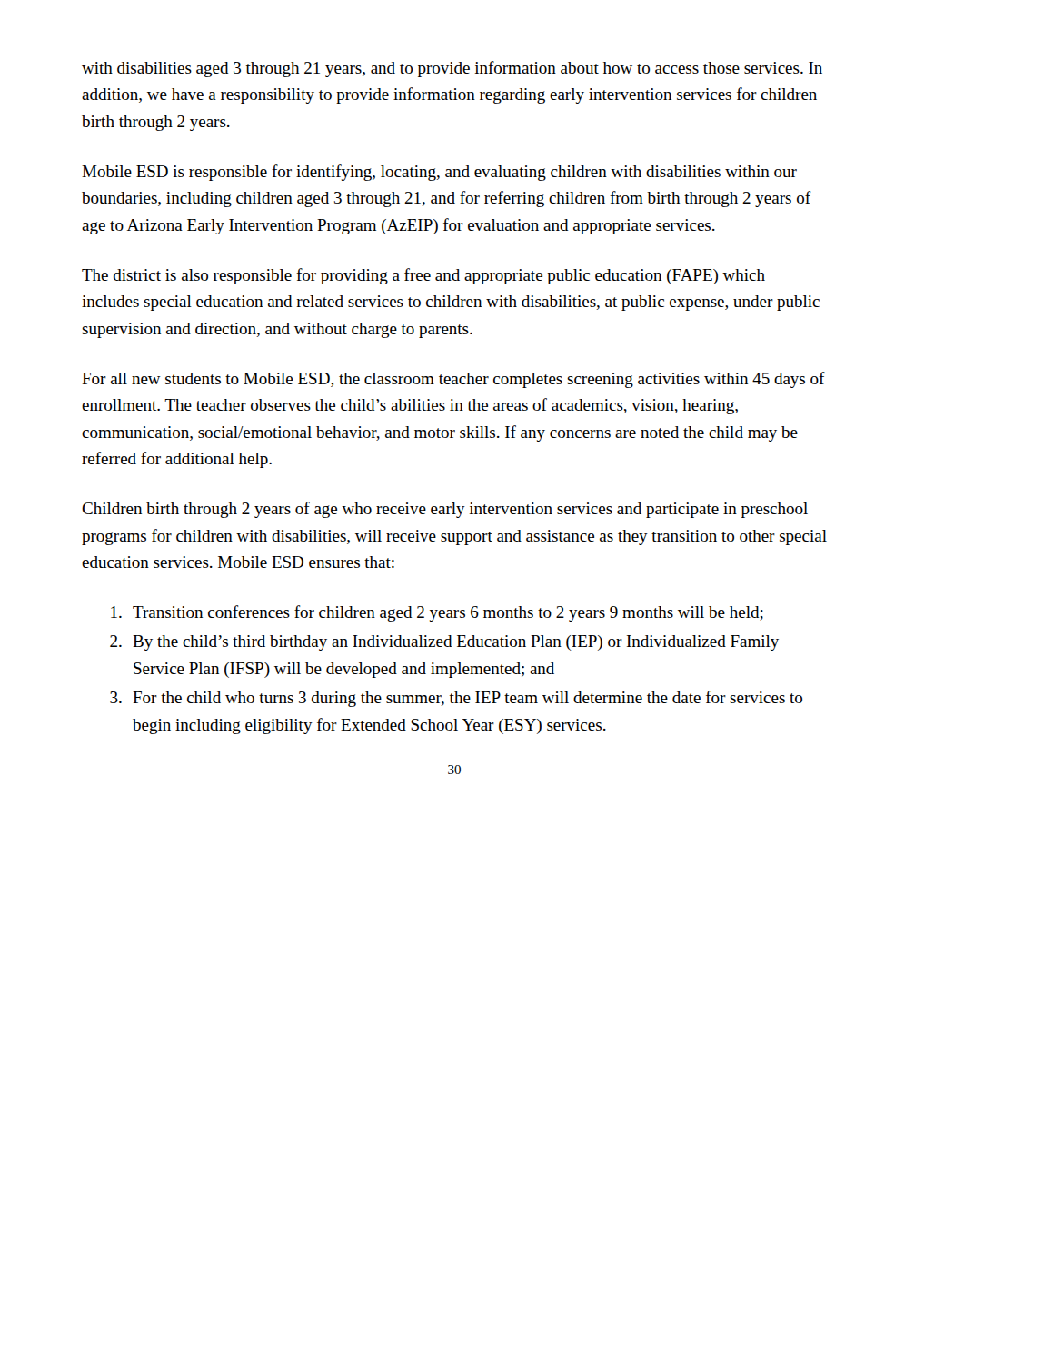with disabilities aged 3 through 21 years, and to provide information about how to access those services. In addition, we have a responsibility to provide information regarding early intervention services for children birth through 2 years.
Mobile ESD is responsible for identifying, locating, and evaluating children with disabilities within our boundaries, including children aged 3 through 21, and for referring children from birth through 2 years of age to Arizona Early Intervention Program (AzEIP) for evaluation and appropriate services.
The district is also responsible for providing a free and appropriate public education (FAPE) which includes special education and related services to children with disabilities, at public expense, under public supervision and direction, and without charge to parents.
For all new students to Mobile ESD, the classroom teacher completes screening activities within 45 days of enrollment. The teacher observes the child’s abilities in the areas of academics, vision, hearing, communication, social/emotional behavior, and motor skills. If any concerns are noted the child may be referred for additional help.
Children birth through 2 years of age who receive early intervention services and participate in preschool programs for children with disabilities, will receive support and assistance as they transition to other special education services. Mobile ESD ensures that:
Transition conferences for children aged 2 years 6 months to 2 years 9 months will be held;
By the child’s third birthday an Individualized Education Plan (IEP) or Individualized Family Service Plan (IFSP) will be developed and implemented; and
For the child who turns 3 during the summer, the IEP team will determine the date for services to begin including eligibility for Extended School Year (ESY) services.
30